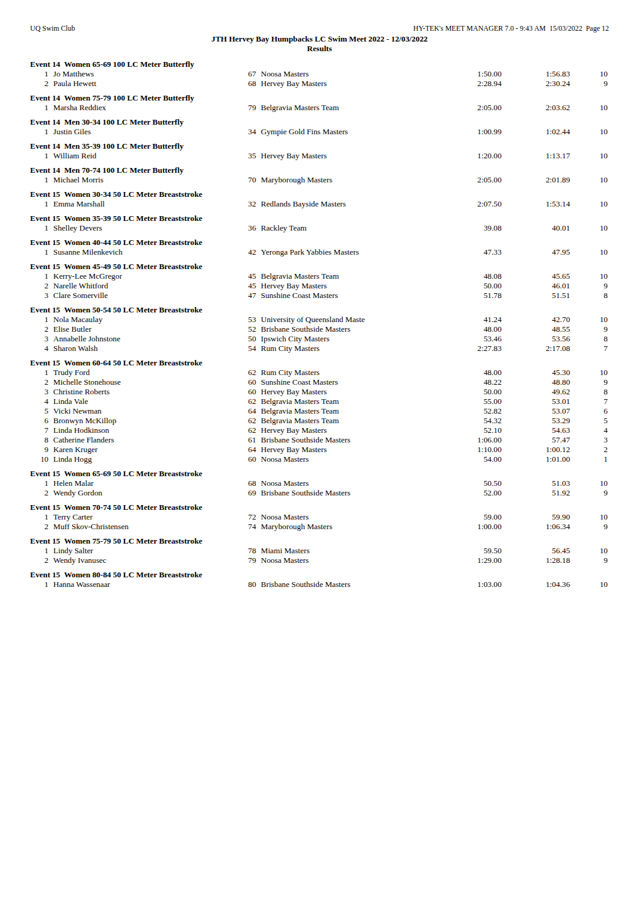UQ Swim Club HY-TEK's MEET MANAGER 7.0 - 9:43 AM 15/03/2022 Page 12
JTH Hervey Bay Humpbacks LC Swim Meet 2022 - 12/03/2022
Results
Event 14 Women 65-69 100 LC Meter Butterfly
| 1 | Jo Matthews | 67 | Noosa Masters | 1:50.00 | 1:56.83 | 10 |
| 2 | Paula Hewett | 68 | Hervey Bay Masters | 2:28.94 | 2:30.24 | 9 |
Event 14 Women 75-79 100 LC Meter Butterfly
| 1 | Marsha Reddiex | 79 | Belgravia Masters Team | 2:05.00 | 2:03.62 | 10 |
Event 14 Men 30-34 100 LC Meter Butterfly
| 1 | Justin Giles | 34 | Gympie Gold Fins Masters | 1:00.99 | 1:02.44 | 10 |
Event 14 Men 35-39 100 LC Meter Butterfly
| 1 | William Reid | 35 | Hervey Bay Masters | 1:20.00 | 1:13.17 | 10 |
Event 14 Men 70-74 100 LC Meter Butterfly
| 1 | Michael Morris | 70 | Maryborough Masters | 2:05.00 | 2:01.89 | 10 |
Event 15 Women 30-34 50 LC Meter Breaststroke
| 1 | Emma Marshall | 32 | Redlands Bayside Masters | 2:07.50 | 1:53.14 | 10 |
Event 15 Women 35-39 50 LC Meter Breaststroke
| 1 | Shelley Devers | 36 | Rackley Team | 39.08 | 40.01 | 10 |
Event 15 Women 40-44 50 LC Meter Breaststroke
| 1 | Susanne Milenkevich | 42 | Yeronga Park Yabbies Masters | 47.33 | 47.95 | 10 |
Event 15 Women 45-49 50 LC Meter Breaststroke
| 1 | Kerry-Lee McGregor | 45 | Belgravia Masters Team | 48.08 | 45.65 | 10 |
| 2 | Narelle Whitford | 45 | Hervey Bay Masters | 50.00 | 46.01 | 9 |
| 3 | Clare Somerville | 47 | Sunshine Coast Masters | 51.78 | 51.51 | 8 |
Event 15 Women 50-54 50 LC Meter Breaststroke
| 1 | Nola Macaulay | 53 | University of Queensland Maste | 41.24 | 42.70 | 10 |
| 2 | Elise Butler | 52 | Brisbane Southside Masters | 48.00 | 48.55 | 9 |
| 3 | Annabelle Johnstone | 50 | Ipswich City Masters | 53.46 | 53.56 | 8 |
| 4 | Sharon Walsh | 54 | Rum City Masters | 2:27.83 | 2:17.08 | 7 |
Event 15 Women 60-64 50 LC Meter Breaststroke
| 1 | Trudy Ford | 62 | Rum City Masters | 48.00 | 45.30 | 10 |
| 2 | Michelle Stonehouse | 60 | Sunshine Coast Masters | 48.22 | 48.80 | 9 |
| 3 | Christine Roberts | 60 | Hervey Bay Masters | 50.00 | 49.62 | 8 |
| 4 | Linda Vale | 62 | Belgravia Masters Team | 55.00 | 53.01 | 7 |
| 5 | Vicki Newman | 64 | Belgravia Masters Team | 52.82 | 53.07 | 6 |
| 6 | Bronwyn McKillop | 62 | Belgravia Masters Team | 54.32 | 53.29 | 5 |
| 7 | Linda Hodkinson | 62 | Hervey Bay Masters | 52.10 | 54.63 | 4 |
| 8 | Catherine Flanders | 61 | Brisbane Southside Masters | 1:06.00 | 57.47 | 3 |
| 9 | Karen Kruger | 64 | Hervey Bay Masters | 1:10.00 | 1:00.12 | 2 |
| 10 | Linda Hogg | 60 | Noosa Masters | 54.00 | 1:01.00 | 1 |
Event 15 Women 65-69 50 LC Meter Breaststroke
| 1 | Helen Malar | 68 | Noosa Masters | 50.50 | 51.03 | 10 |
| 2 | Wendy Gordon | 69 | Brisbane Southside Masters | 52.00 | 51.92 | 9 |
Event 15 Women 70-74 50 LC Meter Breaststroke
| 1 | Terry Carter | 72 | Noosa Masters | 59.00 | 59.90 | 10 |
| 2 | Muff Skov-Christensen | 74 | Maryborough Masters | 1:00.00 | 1:06.34 | 9 |
Event 15 Women 75-79 50 LC Meter Breaststroke
| 1 | Lindy Salter | 78 | Miami Masters | 59.50 | 56.45 | 10 |
| 2 | Wendy Ivanusec | 79 | Noosa Masters | 1:29.00 | 1:28.18 | 9 |
Event 15 Women 80-84 50 LC Meter Breaststroke
| 1 | Hanna Wassenaar | 80 | Brisbane Southside Masters | 1:03.00 | 1:04.36 | 10 |